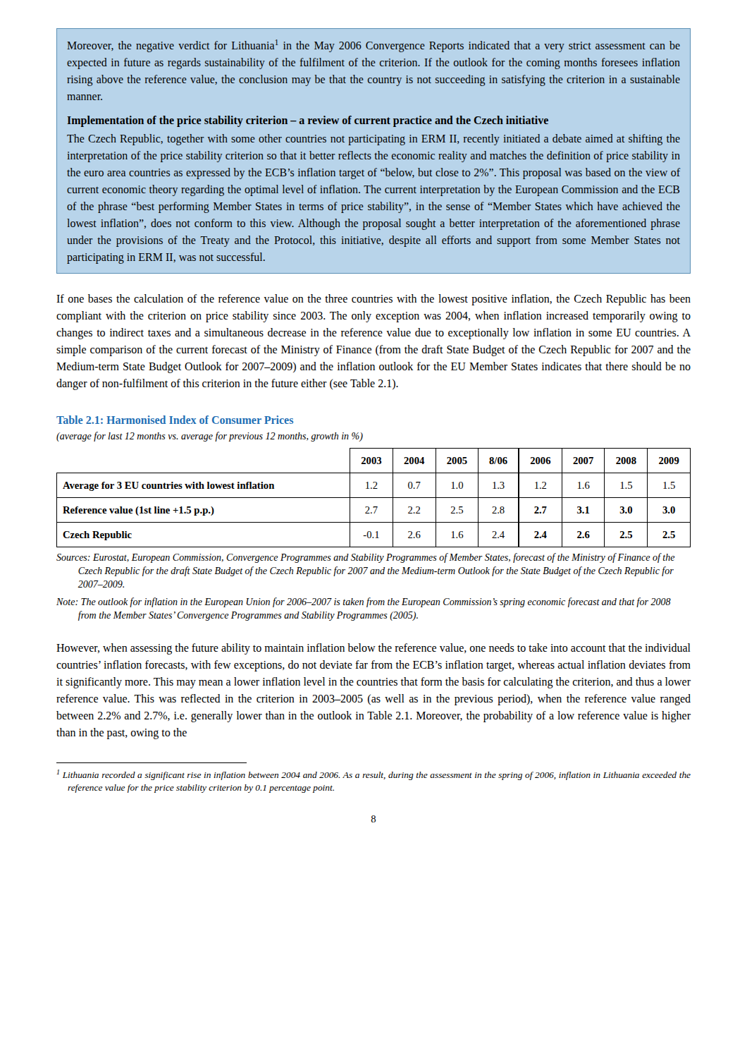Moreover, the negative verdict for Lithuania1 in the May 2006 Convergence Reports indicated that a very strict assessment can be expected in future as regards sustainability of the fulfilment of the criterion. If the outlook for the coming months foresees inflation rising above the reference value, the conclusion may be that the country is not succeeding in satisfying the criterion in a sustainable manner.
Implementation of the price stability criterion – a review of current practice and the Czech initiative
The Czech Republic, together with some other countries not participating in ERM II, recently initiated a debate aimed at shifting the interpretation of the price stability criterion so that it better reflects the economic reality and matches the definition of price stability in the euro area countries as expressed by the ECB’s inflation target of “below, but close to 2%”. This proposal was based on the view of current economic theory regarding the optimal level of inflation. The current interpretation by the European Commission and the ECB of the phrase “best performing Member States in terms of price stability”, in the sense of “Member States which have achieved the lowest inflation”, does not conform to this view. Although the proposal sought a better interpretation of the aforementioned phrase under the provisions of the Treaty and the Protocol, this initiative, despite all efforts and support from some Member States not participating in ERM II, was not successful.
If one bases the calculation of the reference value on the three countries with the lowest positive inflation, the Czech Republic has been compliant with the criterion on price stability since 2003. The only exception was 2004, when inflation increased temporarily owing to changes to indirect taxes and a simultaneous decrease in the reference value due to exceptionally low inflation in some EU countries. A simple comparison of the current forecast of the Ministry of Finance (from the draft State Budget of the Czech Republic for 2007 and the Medium-term State Budget Outlook for 2007–2009) and the inflation outlook for the EU Member States indicates that there should be no danger of non-fulfilment of this criterion in the future either (see Table 2.1).
Table 2.1: Harmonised Index of Consumer Prices
(average for last 12 months vs. average for previous 12 months, growth in %)
| | 2003 | 2004 | 2005 | 8/06 | 2006 | 2007 | 2008 | 2009 |
| --- | --- | --- | --- | --- | --- | --- | --- | --- |
| Average for 3 EU countries with lowest inflation | 1.2 | 0.7 | 1.0 | 1.3 | 1.2 | 1.6 | 1.5 | 1.5 |
| Reference value (1st line +1.5 p.p.) | 2.7 | 2.2 | 2.5 | 2.8 | 2.7 | 3.1 | 3.0 | 3.0 |
| Czech Republic | -0.1 | 2.6 | 1.6 | 2.4 | 2.4 | 2.6 | 2.5 | 2.5 |
Sources: Eurostat, European Commission, Convergence Programmes and Stability Programmes of Member States, forecast of the Ministry of Finance of the Czech Republic for the draft State Budget of the Czech Republic for 2007 and the Medium-term Outlook for the State Budget of the Czech Republic for 2007–2009.
Note: The outlook for inflation in the European Union for 2006–2007 is taken from the European Commission’s spring economic forecast and that for 2008 from the Member States’ Convergence Programmes and Stability Programmes (2005).
However, when assessing the future ability to maintain inflation below the reference value, one needs to take into account that the individual countries’ inflation forecasts, with few exceptions, do not deviate far from the ECB’s inflation target, whereas actual inflation deviates from it significantly more. This may mean a lower inflation level in the countries that form the basis for calculating the criterion, and thus a lower reference value. This was reflected in the criterion in 2003–2005 (as well as in the previous period), when the reference value ranged between 2.2% and 2.7%, i.e. generally lower than in the outlook in Table 2.1. Moreover, the probability of a low reference value is higher than in the past, owing to the
1 Lithuania recorded a significant rise in inflation between 2004 and 2006. As a result, during the assessment in the spring of 2006, inflation in Lithuania exceeded the reference value for the price stability criterion by 0.1 percentage point.
8